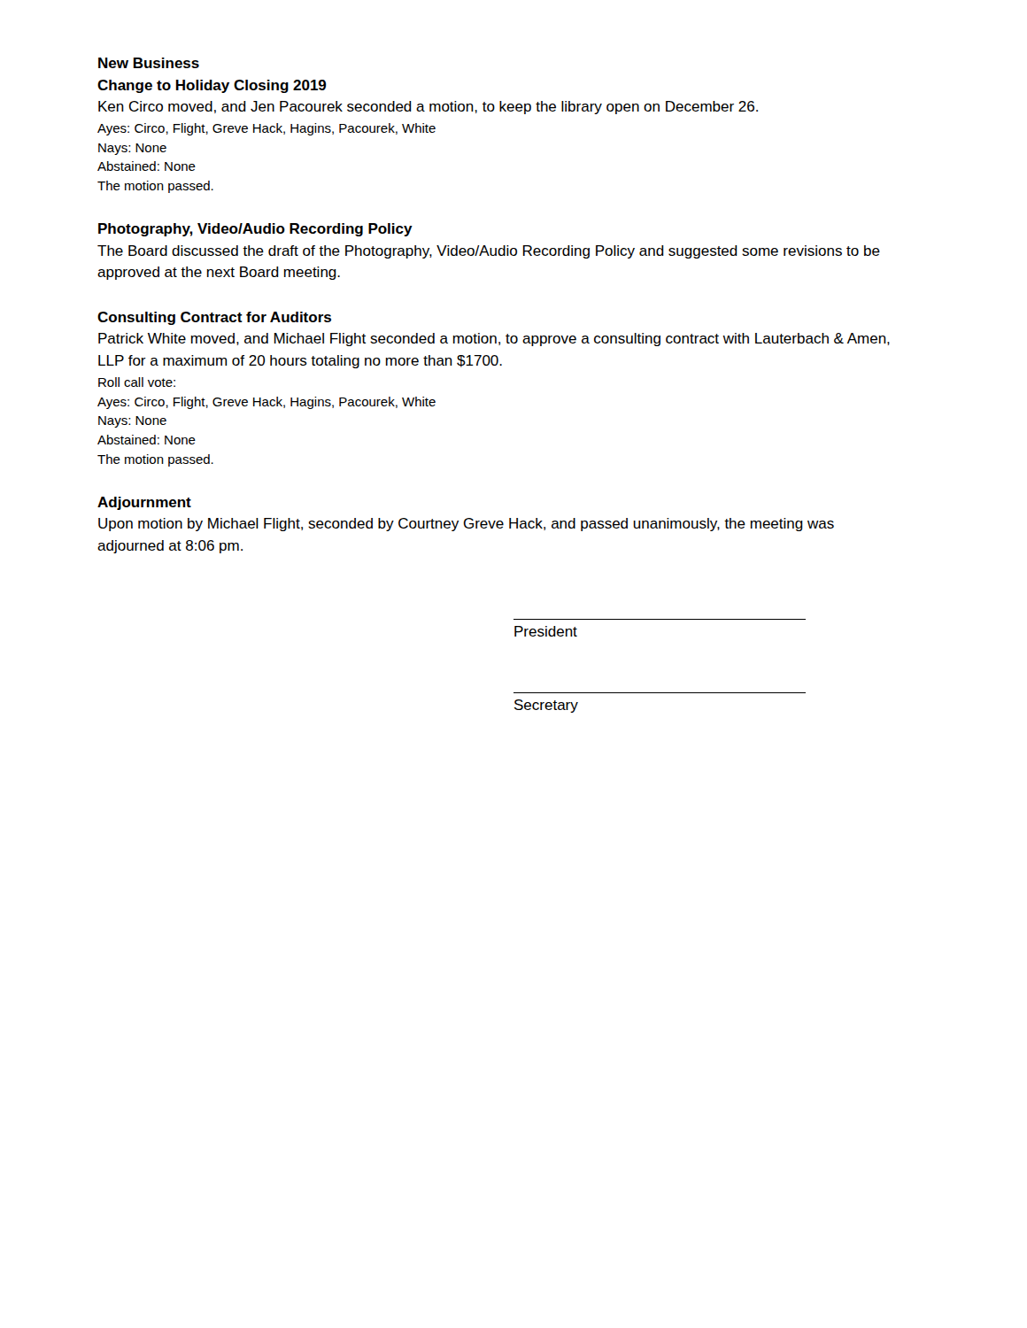New Business
Change to Holiday Closing 2019
Ken Circo moved, and Jen Pacourek seconded a motion, to keep the library open on December 26.
Ayes: Circo, Flight, Greve Hack, Hagins, Pacourek, White
Nays: None
Abstained: None
The motion passed.
Photography, Video/Audio Recording Policy
The Board discussed the draft of the Photography, Video/Audio Recording Policy and suggested some revisions to be approved at the next Board meeting.
Consulting Contract for Auditors
Patrick White moved, and Michael Flight seconded a motion, to approve a consulting contract with Lauterbach & Amen, LLP for a maximum of 20 hours totaling no more than $1700.
Roll call vote:
Ayes: Circo, Flight, Greve Hack, Hagins, Pacourek, White
Nays: None
Abstained: None
The motion passed.
Adjournment
Upon motion by Michael Flight, seconded by Courtney Greve Hack, and passed unanimously, the meeting was adjourned at 8:06 pm.
President
Secretary